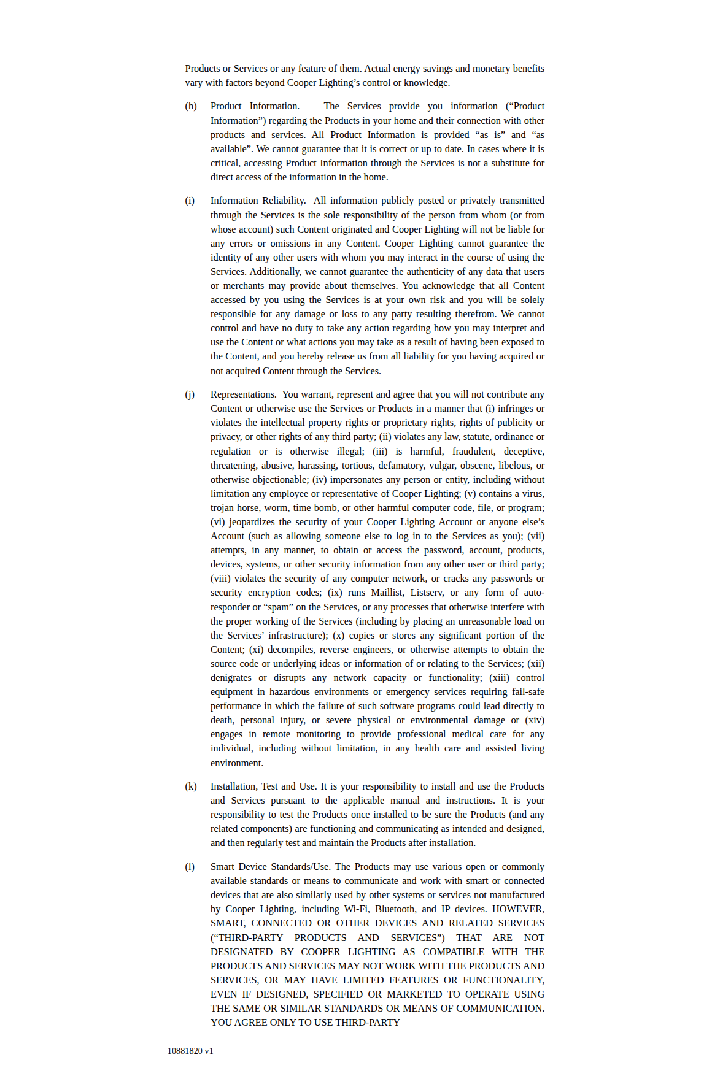Products or Services or any feature of them. Actual energy savings and monetary benefits vary with factors beyond Cooper Lighting’s control or knowledge.
(h) Product Information. The Services provide you information (“Product Information”) regarding the Products in your home and their connection with other products and services. All Product Information is provided “as is” and “as available”. We cannot guarantee that it is correct or up to date. In cases where it is critical, accessing Product Information through the Services is not a substitute for direct access of the information in the home.
(i) Information Reliability. All information publicly posted or privately transmitted through the Services is the sole responsibility of the person from whom (or from whose account) such Content originated and Cooper Lighting will not be liable for any errors or omissions in any Content. Cooper Lighting cannot guarantee the identity of any other users with whom you may interact in the course of using the Services. Additionally, we cannot guarantee the authenticity of any data that users or merchants may provide about themselves. You acknowledge that all Content accessed by you using the Services is at your own risk and you will be solely responsible for any damage or loss to any party resulting therefrom. We cannot control and have no duty to take any action regarding how you may interpret and use the Content or what actions you may take as a result of having been exposed to the Content, and you hereby release us from all liability for you having acquired or not acquired Content through the Services.
(j) Representations. You warrant, represent and agree that you will not contribute any Content or otherwise use the Services or Products in a manner that (i) infringes or violates the intellectual property rights or proprietary rights, rights of publicity or privacy, or other rights of any third party; (ii) violates any law, statute, ordinance or regulation or is otherwise illegal; (iii) is harmful, fraudulent, deceptive, threatening, abusive, harassing, tortious, defamatory, vulgar, obscene, libelous, or otherwise objectionable; (iv) impersonates any person or entity, including without limitation any employee or representative of Cooper Lighting; (v) contains a virus, trojan horse, worm, time bomb, or other harmful computer code, file, or program; (vi) jeopardizes the security of your Cooper Lighting Account or anyone else’s Account (such as allowing someone else to log in to the Services as you); (vii) attempts, in any manner, to obtain or access the password, account, products, devices, systems, or other security information from any other user or third party; (viii) violates the security of any computer network, or cracks any passwords or security encryption codes; (ix) runs Maillist, Listserv, or any form of auto-responder or “spam” on the Services, or any processes that otherwise interfere with the proper working of the Services (including by placing an unreasonable load on the Services’ infrastructure); (x) copies or stores any significant portion of the Content; (xi) decompiles, reverse engineers, or otherwise attempts to obtain the source code or underlying ideas or information of or relating to the Services; (xii) denigrates or disrupts any network capacity or functionality; (xiii) control equipment in hazardous environments or emergency services requiring fail-safe performance in which the failure of such software programs could lead directly to death, personal injury, or severe physical or environmental damage or (xiv) engages in remote monitoring to provide professional medical care for any individual, including without limitation, in any health care and assisted living environment.
(k) Installation, Test and Use. It is your responsibility to install and use the Products and Services pursuant to the applicable manual and instructions. It is your responsibility to test the Products once installed to be sure the Products (and any related components) are functioning and communicating as intended and designed, and then regularly test and maintain the Products after installation.
(l) Smart Device Standards/Use. The Products may use various open or commonly available standards or means to communicate and work with smart or connected devices that are also similarly used by other systems or services not manufactured by Cooper Lighting, including Wi-Fi, Bluetooth, and IP devices. However, smart, connected or other devices and related services (“Third-Party Products and Services”) that are not designated by Cooper Lighting as compatible with the Products and Services may not work with the Products and Services, or may have limited features or functionality, even if designed, specified or marketed to operate using the same or similar standards or means of communication. You agree only to use Third-Party
10881820 v1